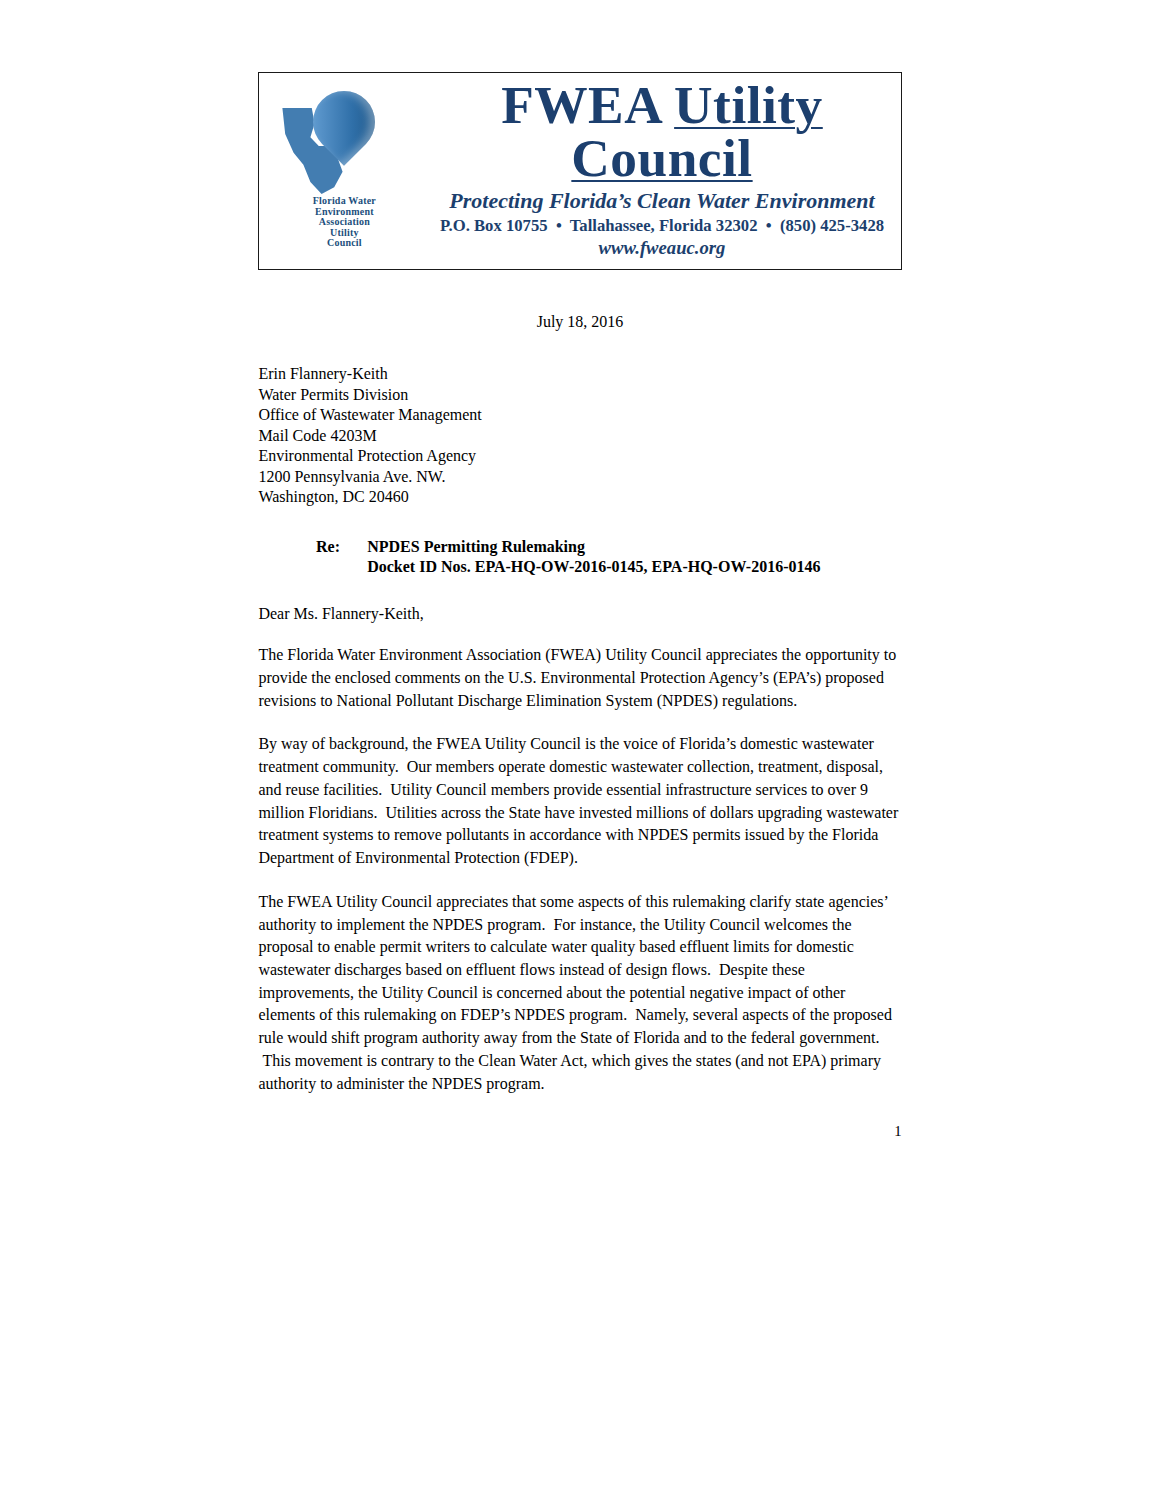Florida Water Environment Association Utility Council
FWEA Utility Council
Protecting Florida’s Clean Water Environment
P.O. Box 10755 • Tallahassee, Florida 32302 • (850) 425-3428
www.fweauc.org
July 18, 2016
Erin Flannery-Keith
Water Permits Division
Office of Wastewater Management
Mail Code 4203M
Environmental Protection Agency
1200 Pennsylvania Ave. NW.
Washington, DC 20460
Re: NPDES Permitting Rulemaking Docket ID Nos. EPA-HQ-OW-2016-0145, EPA-HQ-OW-2016-0146
Dear Ms. Flannery-Keith,
The Florida Water Environment Association (FWEA) Utility Council appreciates the opportunity to provide the enclosed comments on the U.S. Environmental Protection Agency’s (EPA’s) proposed revisions to National Pollutant Discharge Elimination System (NPDES) regulations.
By way of background, the FWEA Utility Council is the voice of Florida’s domestic wastewater treatment community. Our members operate domestic wastewater collection, treatment, disposal, and reuse facilities. Utility Council members provide essential infrastructure services to over 9 million Floridians. Utilities across the State have invested millions of dollars upgrading wastewater treatment systems to remove pollutants in accordance with NPDES permits issued by the Florida Department of Environmental Protection (FDEP).
The FWEA Utility Council appreciates that some aspects of this rulemaking clarify state agencies’ authority to implement the NPDES program. For instance, the Utility Council welcomes the proposal to enable permit writers to calculate water quality based effluent limits for domestic wastewater discharges based on effluent flows instead of design flows. Despite these improvements, the Utility Council is concerned about the potential negative impact of other elements of this rulemaking on FDEP’s NPDES program. Namely, several aspects of the proposed rule would shift program authority away from the State of Florida and to the federal government. This movement is contrary to the Clean Water Act, which gives the states (and not EPA) primary authority to administer the NPDES program.
1